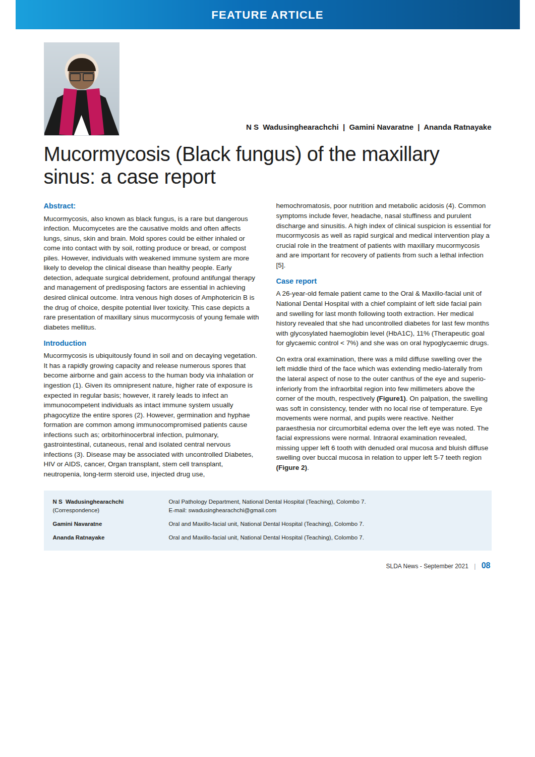FEATURE ARTICLE
N S Wadusinghearachchi | Gamini Navaratne | Ananda Ratnayake
Mucormycosis (Black fungus) of the maxillary sinus: a case report
Abstract:
Mucormycosis, also known as black fungus, is a rare but dangerous infection. Mucomycetes are the causative molds and often affects lungs, sinus, skin and brain. Mold spores could be either inhaled or come into contact with by soil, rotting produce or bread, or compost piles. However, individuals with weakened immune system are more likely to develop the clinical disease than healthy people. Early detection, adequate surgical debridement, profound antifungal therapy and management of predisposing factors are essential in achieving desired clinical outcome. Intra venous high doses of Amphotericin B is the drug of choice, despite potential liver toxicity. This case depicts a rare presentation of maxillary sinus mucormycosis of young female with diabetes mellitus.
Introduction
Mucormycosis is ubiquitously found in soil and on decaying vegetation. It has a rapidly growing capacity and release numerous spores that become airborne and gain access to the human body via inhalation or ingestion (1). Given its omnipresent nature, higher rate of exposure is expected in regular basis; however, it rarely leads to infect an immunocompetent individuals as intact immune system usually phagocytize the entire spores (2). However, germination and hyphae formation are common among immunocompromised patients cause infections such as; orbitorhinocerbral infection, pulmonary, gastrointestinal, cutaneous, renal and isolated central nervous infections (3). Disease may be associated with uncontrolled Diabetes, HIV or AIDS, cancer, Organ transplant, stem cell transplant, neutropenia, long-term steroid use, injected drug use, hemochromatosis, poor nutrition and metabolic acidosis (4). Common symptoms include fever, headache, nasal stuffiness and purulent discharge and sinusitis. A high index of clinical suspicion is essential for mucormycosis as well as rapid surgical and medical intervention play a crucial role in the treatment of patients with maxillary mucormycosis and are important for recovery of patients from such a lethal infection [5].
Case report
A 26-year-old female patient came to the Oral & Maxillo-facial unit of National Dental Hospital with a chief complaint of left side facial pain and swelling for last month following tooth extraction. Her medical history revealed that she had uncontrolled diabetes for last few months with glycosylated haemoglobin level (HbA1C), 11% (Therapeutic goal for glycaemic control < 7%) and she was on oral hypoglycaemic drugs.
On extra oral examination, there was a mild diffuse swelling over the left middle third of the face which was extending medio-laterally from the lateral aspect of nose to the outer canthus of the eye and superio-inferiorly from the infraorbital region into few millimeters above the corner of the mouth, respectively (Figure1). On palpation, the swelling was soft in consistency, tender with no local rise of temperature. Eye movements were normal, and pupils were reactive. Neither paraesthesia nor circumorbital edema over the left eye was noted. The facial expressions were normal. Intraoral examination revealed, missing upper left 6 tooth with denuded oral mucosa and bluish diffuse swelling over buccal mucosa in relation to upper left 5-7 teeth region (Figure 2).
| N S Wadusinghearachchi (Correspondence) | Oral Pathology Department, National Dental Hospital (Teaching), Colombo 7. E-mail: swadusinghearachchi@gmail.com |
| Gamini Navaratne | Oral and Maxillo-facial unit, National Dental Hospital (Teaching), Colombo 7. |
| Ananda Ratnayake | Oral and Maxillo-facial unit, National Dental Hospital (Teaching), Colombo 7. |
SLDA News - September 2021 | 08